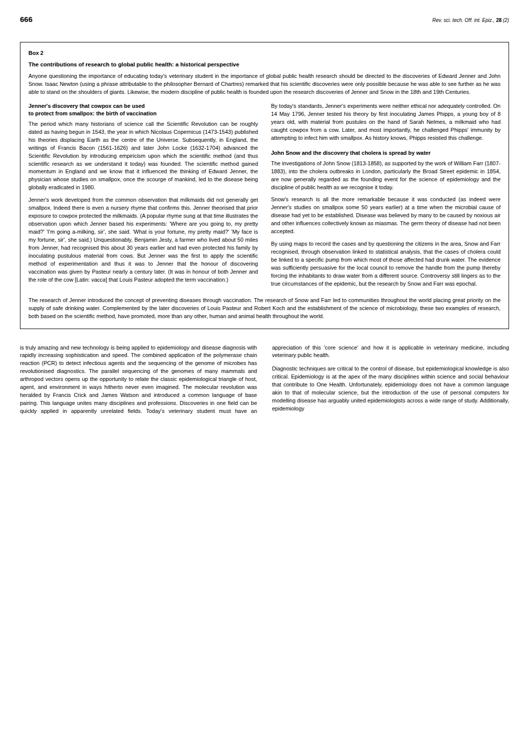666
Rev. sci. tech. Off. int. Epiz., 28 (2)
Box 2
The contributions of research to global public health: a historical perspective
Anyone questioning the importance of educating today's veterinary student in the importance of global public health research should be directed to the discoveries of Edward Jenner and John Snow. Isaac Newton (using a phrase attributable to the philosopher Bernard of Chartres) remarked that his scientific discoveries were only possible because he was able to see further as he was able to stand on the shoulders of giants. Likewise, the modern discipline of public health is founded upon the research discoveries of Jenner and Snow in the 18th and 19th Centuries.
Jenner's discovery that cowpox can be used
to protect from smallpox: the birth of vaccination
The period which many historians of science call the Scientific Revolution can be roughly dated as having begun in 1543, the year in which Nicolaus Copernicus (1473-1543) published his theories displacing Earth as the centre of the Universe. Subsequently, in England, the writings of Francis Bacon (1561-1626) and later John Locke (1632-1704) advanced the Scientific Revolution by introducing empiricism upon which the scientific method (and thus scientific research as we understand it today) was founded. The scientific method gained momentum in England and we know that it influenced the thinking of Edward Jenner, the physician whose studies on smallpox, once the scourge of mankind, led to the disease being globally eradicated in 1980.
Jenner's work developed from the common observation that milkmaids did not generally get smallpox. Indeed there is even a nursery rhyme that confirms this. Jenner theorised that prior exposure to cowpox protected the milkmaids. (A popular rhyme sung at that time illustrates the observation upon which Jenner based his experiments: 'Where are you going to, my pretty maid?' 'I'm going a-milking, sir', she said. 'What is your fortune, my pretty maid?' 'My face is my fortune, sir', she said.) Unquestionably, Benjamin Jesty, a farmer who lived about 50 miles from Jenner, had recognised this about 30 years earlier and had even protected his family by inoculating pustulous material from cows. But Jenner was the first to apply the scientific method of experimentation and thus it was to Jenner that the honour of discovering vaccination was given by Pasteur nearly a century later. (It was in honour of both Jenner and the role of the cow [Latin: vacca] that Louis Pasteur adopted the term vaccination.)
By today's standards, Jenner's experiments were neither ethical nor adequately controlled. On 14 May 1796, Jenner tested his theory by first inoculating James Phipps, a young boy of 8 years old, with material from pustules on the hand of Sarah Nelmes, a milkmaid who had caught cowpox from a cow. Later, and most importantly, he challenged Phipps' immunity by attempting to infect him with smallpox. As history knows, Phipps resisted this challenge.
John Snow and the discovery that cholera is spread by water
The investigations of John Snow (1813-1858), as supported by the work of William Farr (1807-1883), into the cholera outbreaks in London, particularly the Broad Street epidemic in 1854, are now generally regarded as the founding event for the science of epidemiology and the discipline of public health as we recognise it today.
Snow's research is all the more remarkable because it was conducted (as indeed were Jenner's studies on smallpox some 50 years earlier) at a time when the microbial cause of disease had yet to be established. Disease was believed by many to be caused by noxious air and other influences collectively known as miasmas. The germ theory of disease had not been accepted.
By using maps to record the cases and by questioning the citizens in the area, Snow and Farr recognised, through observation linked to statistical analysis, that the cases of cholera could be linked to a specific pump from which most of those affected had drunk water. The evidence was sufficiently persuasive for the local council to remove the handle from the pump thereby forcing the inhabitants to draw water from a different source. Controversy still lingers as to the true circumstances of the epidemic, but the research by Snow and Farr was epochal.
The research of Jenner introduced the concept of preventing diseases through vaccination. The research of Snow and Farr led to communities throughout the world placing great priority on the supply of safe drinking water. Complemented by the later discoveries of Louis Pasteur and Robert Koch and the establishment of the science of microbiology, these two examples of research, both based on the scientific method, have promoted, more than any other, human and animal health throughout the world.
is truly amazing and new technology is being applied to epidemiology and disease diagnosis with rapidly increasing sophistication and speed. The combined application of the polymerase chain reaction (PCR) to detect infectious agents and the sequencing of the genome of microbes has revolutionised diagnostics. The parallel sequencing of the genomes of many mammals and arthropod vectors opens up the opportunity to relate the classic epidemiological triangle of host, agent, and environment in ways hitherto never even imagined. The molecular revolution was heralded by Francis Crick and James Watson and introduced a common language of base pairing. This language unites many disciplines and professions. Discoveries in one field can be quickly applied in apparently unrelated fields. Today's veterinary student must have an appreciation of this 'core science' and how it is applicable in veterinary medicine, including veterinary public health.
Diagnostic techniques are critical to the control of disease, but epidemiological knowledge is also critical. Epidemiology is at the apex of the many disciplines within science and social behaviour that contribute to One Health. Unfortunately, epidemiology does not have a common language akin to that of molecular science, but the introduction of the use of personal computers for modelling disease has arguably united epidemiologists across a wide range of study. Additionally, epidemiology